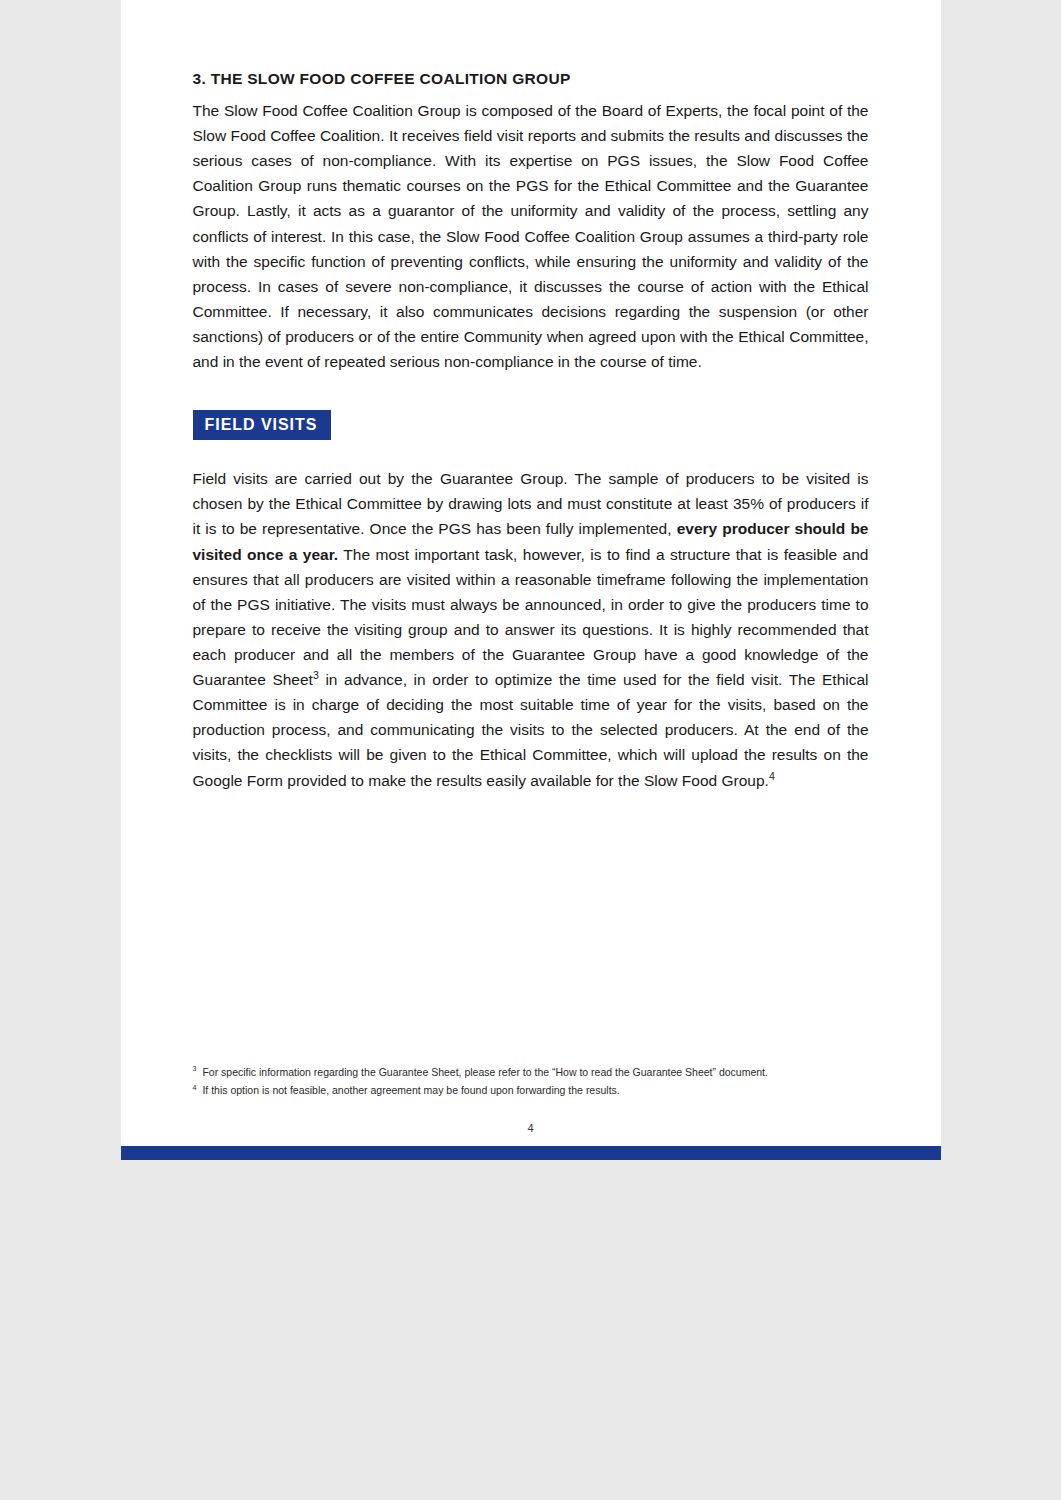3. The Slow Food Coffee Coalition Group
The Slow Food Coffee Coalition Group is composed of the Board of Experts, the focal point of the Slow Food Coffee Coalition. It receives field visit reports and submits the results and discusses the serious cases of non-compliance. With its expertise on PGS issues, the Slow Food Coffee Coalition Group runs thematic courses on the PGS for the Ethical Committee and the Guarantee Group. Lastly, it acts as a guarantor of the uniformity and validity of the process, settling any conflicts of interest. In this case, the Slow Food Coffee Coalition Group assumes a third-party role with the specific function of preventing conflicts, while ensuring the uniformity and validity of the process. In cases of severe non-compliance, it discusses the course of action with the Ethical Committee. If necessary, it also communicates decisions regarding the suspension (or other sanctions) of producers or of the entire Community when agreed upon with the Ethical Committee, and in the event of repeated serious non-compliance in the course of time.
Field Visits
Field visits are carried out by the Guarantee Group. The sample of producers to be visited is chosen by the Ethical Committee by drawing lots and must constitute at least 35% of producers if it is to be representative. Once the PGS has been fully implemented, every producer should be visited once a year. The most important task, however, is to find a structure that is feasible and ensures that all producers are visited within a reasonable timeframe following the implementation of the PGS initiative. The visits must always be announced, in order to give the producers time to prepare to receive the visiting group and to answer its questions. It is highly recommended that each producer and all the members of the Guarantee Group have a good knowledge of the Guarantee Sheet3 in advance, in order to optimize the time used for the field visit. The Ethical Committee is in charge of deciding the most suitable time of year for the visits, based on the production process, and communicating the visits to the selected producers. At the end of the visits, the checklists will be given to the Ethical Committee, which will upload the results on the Google Form provided to make the results easily available for the Slow Food Group.4
3 For specific information regarding the Guarantee Sheet, please refer to the “How to read the Guarantee Sheet” document.
4 If this option is not feasible, another agreement may be found upon forwarding the results.
4